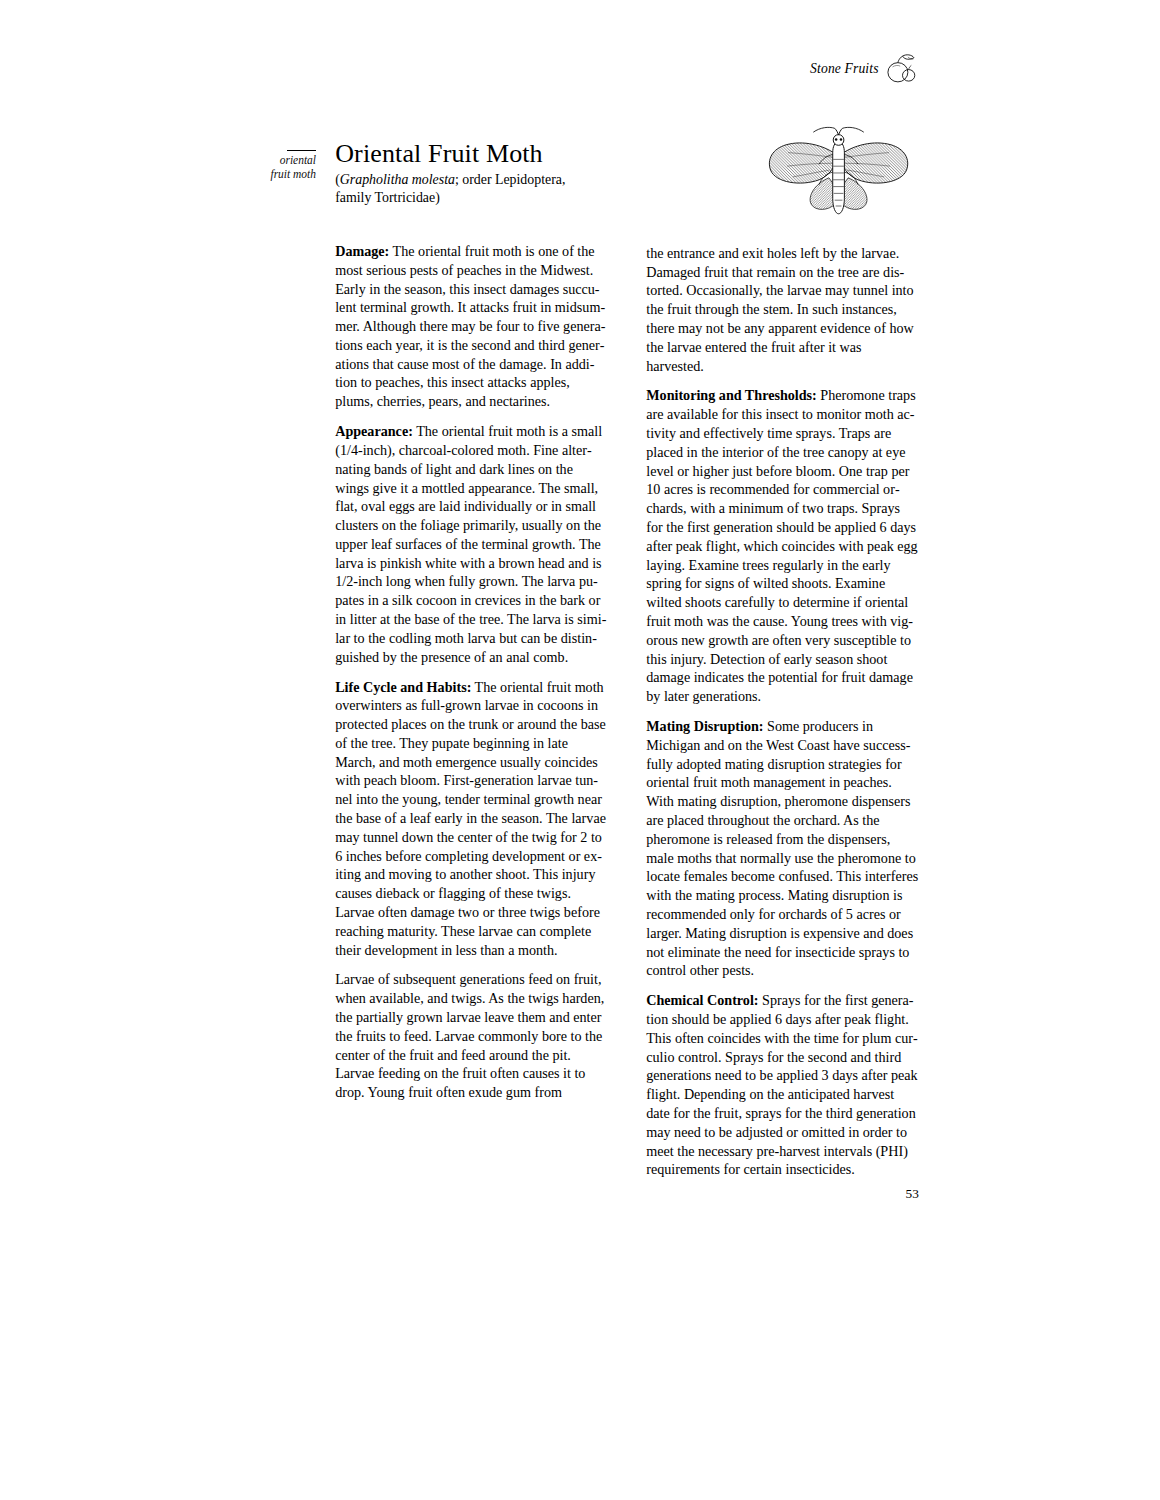Stone Fruits
oriental
fruit moth
Oriental Fruit Moth
(Grapholitha molesta; order Lepidoptera, family Tortricidae)
Damage: The oriental fruit moth is one of the most serious pests of peaches in the Midwest. Early in the season, this insect damages succulent terminal growth. It attacks fruit in midsummer. Although there may be four to five generations each year, it is the second and third generations that cause most of the damage. In addition to peaches, this insect attacks apples, plums, cherries, pears, and nectarines.
Appearance: The oriental fruit moth is a small (1/4-inch), charcoal-colored moth. Fine alternating bands of light and dark lines on the wings give it a mottled appearance. The small, flat, oval eggs are laid individually or in small clusters on the foliage primarily, usually on the upper leaf surfaces of the terminal growth. The larva is pinkish white with a brown head and is 1/2-inch long when fully grown. The larva pupates in a silk cocoon in crevices in the bark or in litter at the base of the tree. The larva is similar to the codling moth larva but can be distinguished by the presence of an anal comb.
Life Cycle and Habits: The oriental fruit moth overwinters as full-grown larvae in cocoons in protected places on the trunk or around the base of the tree. They pupate beginning in late March, and moth emergence usually coincides with peach bloom. First-generation larvae tunnel into the young, tender terminal growth near the base of a leaf early in the season. The larvae may tunnel down the center of the twig for 2 to 6 inches before completing development or exiting and moving to another shoot. This injury causes dieback or flagging of these twigs. Larvae often damage two or three twigs before reaching maturity. These larvae can complete their development in less than a month.
Larvae of subsequent generations feed on fruit, when available, and twigs. As the twigs harden, the partially grown larvae leave them and enter the fruits to feed. Larvae commonly bore to the center of the fruit and feed around the pit. Larvae feeding on the fruit often causes it to drop. Young fruit often exude gum from
the entrance and exit holes left by the larvae. Damaged fruit that remain on the tree are distorted. Occasionally, the larvae may tunnel into the fruit through the stem. In such instances, there may not be any apparent evidence of how the larvae entered the fruit after it was harvested.
Monitoring and Thresholds: Pheromone traps are available for this insect to monitor moth activity and effectively time sprays. Traps are placed in the interior of the tree canopy at eye level or higher just before bloom. One trap per 10 acres is recommended for commercial orchards, with a minimum of two traps. Sprays for the first generation should be applied 6 days after peak flight, which coincides with peak egg laying. Examine trees regularly in the early spring for signs of wilted shoots. Examine wilted shoots carefully to determine if oriental fruit moth was the cause. Young trees with vigorous new growth are often very susceptible to this injury. Detection of early season shoot damage indicates the potential for fruit damage by later generations.
Mating Disruption: Some producers in Michigan and on the West Coast have successfully adopted mating disruption strategies for oriental fruit moth management in peaches. With mating disruption, pheromone dispensers are placed throughout the orchard. As the pheromone is released from the dispensers, male moths that normally use the pheromone to locate females become confused. This interferes with the mating process. Mating disruption is recommended only for orchards of 5 acres or larger. Mating disruption is expensive and does not eliminate the need for insecticide sprays to control other pests.
Chemical Control: Sprays for the first generation should be applied 6 days after peak flight. This often coincides with the time for plum curculio control. Sprays for the second and third generations need to be applied 3 days after peak flight. Depending on the anticipated harvest date for the fruit, sprays for the third generation may need to be adjusted or omitted in order to meet the necessary pre-harvest intervals (PHI) requirements for certain insecticides.
53